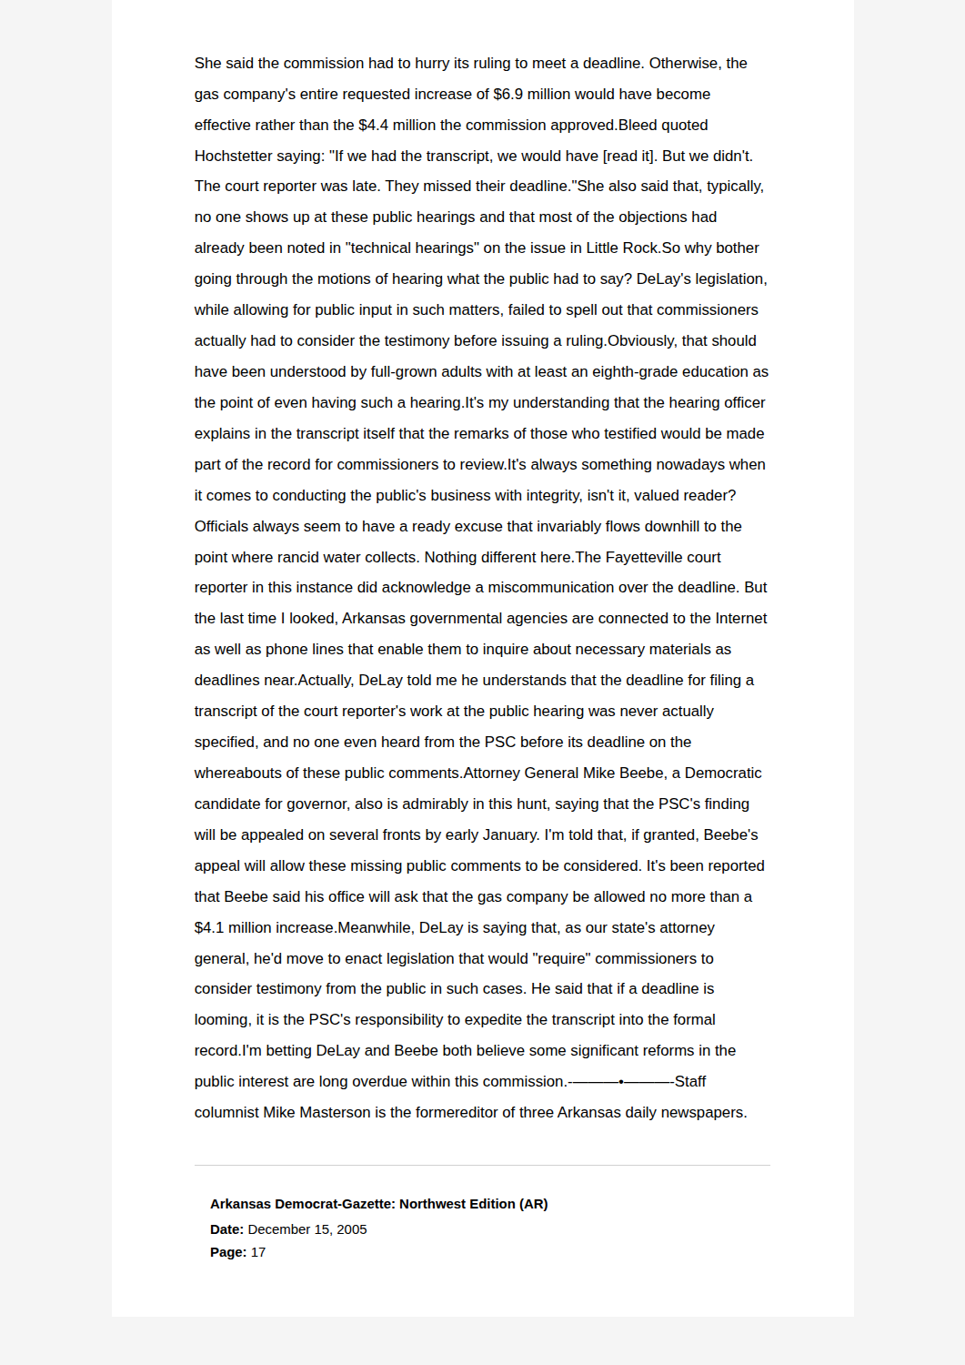She said the commission had to hurry its ruling to meet a deadline. Otherwise, the gas company's entire requested increase of $6.9 million would have become effective rather than the $4.4 million the commission approved.Bleed quoted Hochstetter saying: "If we had the transcript, we would have [read it]. But we didn't. The court reporter was late. They missed their deadline."She also said that, typically, no one shows up at these public hearings and that most of the objections had already been noted in "technical hearings" on the issue in Little Rock.So why bother going through the motions of hearing what the public had to say? DeLay's legislation, while allowing for public input in such matters, failed to spell out that commissioners actually had to consider the testimony before issuing a ruling.Obviously, that should have been understood by full-grown adults with at least an eighth-grade education as the point of even having such a hearing.It's my understanding that the hearing officer explains in the transcript itself that the remarks of those who testified would be made part of the record for commissioners to review.It's always something nowadays when it comes to conducting the public's business with integrity, isn't it, valued reader? Officials always seem to have a ready excuse that invariably flows downhill to the point where rancid water collects. Nothing different here.The Fayetteville court reporter in this instance did acknowledge a miscommunication over the deadline. But the last time I looked, Arkansas governmental agencies are connected to the Internet as well as phone lines that enable them to inquire about necessary materials as deadlines near.Actually, DeLay told me he understands that the deadline for filing a transcript of the court reporter's work at the public hearing was never actually specified, and no one even heard from the PSC before its deadline on the whereabouts of these public comments.Attorney General Mike Beebe, a Democratic candidate for governor, also is admirably in this hunt, saying that the PSC's finding will be appealed on several fronts by early January. I'm told that, if granted, Beebe's appeal will allow these missing public comments to be considered. It's been reported that Beebe said his office will ask that the gas company be allowed no more than a $4.1 million increase.Meanwhile, DeLay is saying that, as our state's attorney general, he'd move to enact legislation that would "require" commissioners to consider testimony from the public in such cases. He said that if a deadline is looming, it is the PSC's responsibility to expedite the transcript into the formal record.I'm betting DeLay and Beebe both believe some significant reforms in the public interest are long overdue within this commission.-———•———-Staff columnist Mike Masterson is the formereditor of three Arkansas daily newspapers.
Arkansas Democrat-Gazette: Northwest Edition (AR)
Date: December 15, 2005
Page: 17